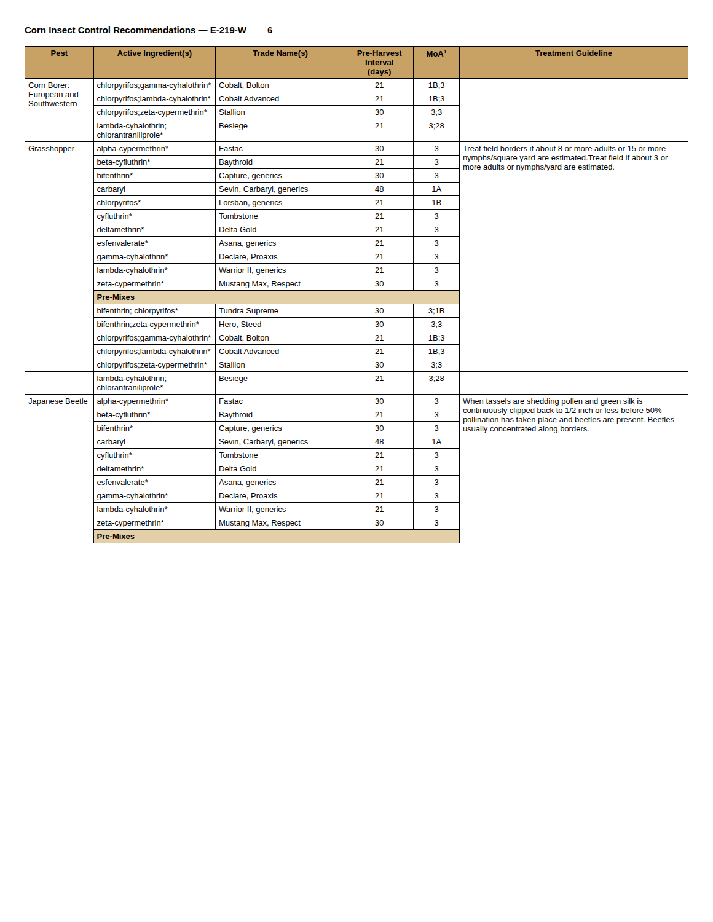Corn Insect Control Recommendations — E-219-W 6
| Pest | Active Ingredient(s) | Trade Name(s) | Pre-Harvest Interval (days) | MoA 1 | Treatment Guideline |
| --- | --- | --- | --- | --- | --- |
| Corn Borer: European and Southwestern | chlorpyrifos;gamma-cyhalothrin* | Cobalt, Bolton | 21 | 1B;3 | |
| chlorpyrifos;lambda-cyhalothrin* | Cobalt Advanced | 21 | 1B;3 |
| chlorpyrifos;zeta-cypermethrin* | Stallion | 30 | 3;3 |
| lambda-cyhalothrin; chlorantraniliprole* | Besiege | 21 | 3;28 |
| Grasshopper | alpha-cypermethrin* | Fastac | 30 | 3 | Treat field borders if about 8 or more adults or 15 or more nymphs/square yard are estimated.Treat field if about 3 or more adults or nymphs/yard are estimated. |
| beta-cyfluthrin* | Baythroid | 21 | 3 |
| bifenthrin* | Capture, generics | 30 | 3 |
| carbaryl | Sevin, Carbaryl, generics | 48 | 1A |
| chlorpyrifos* | Lorsban, generics | 21 | 1B |
| cyfluthrin* | Tombstone | 21 | 3 |
| deltamethrin* | Delta Gold | 21 | 3 |
| esfenvalerate* | Asana, generics | 21 | 3 |
| gamma-cyhalothrin* | Declare, Proaxis | 21 | 3 |
| lambda-cyhalothrin* | Warrior II, generics | 21 | 3 |
| zeta-cypermethrin* | Mustang Max, Respect | 30 | 3 |
| Pre-Mixes |
| bifenthrin; chlorpyrifos* | Tundra Supreme | 30 | 3;1B |
| bifenthrin;zeta-cypermethrin* | Hero, Steed | 30 | 3;3 |
| chlorpyrifos;gamma-cyhalothrin* | Cobalt, Bolton | 21 | 1B;3 |
| chlorpyrifos;lambda-cyhalothrin* | Cobalt Advanced | 21 | 1B;3 |
| chlorpyrifos;zeta-cypermethrin* | Stallion | 30 | 3;3 |
| | lambda-cyhalothrin; chlorantraniliprole* | Besiege | 21 | 3;28 | |
| Japanese Beetle | alpha-cypermethrin* | Fastac | 30 | 3 | When tassels are shedding pollen and green silk is continuously clipped back to 1/2 inch or less before 50% pollination has taken place and beetles are present. Beetles usually concentrated along borders. |
| beta-cyfluthrin* | Baythroid | 21 | 3 |
| bifenthrin* | Capture, generics | 30 | 3 |
| carbaryl | Sevin, Carbaryl, generics | 48 | 1A |
| cyfluthrin* | Tombstone | 21 | 3 |
| deltamethrin* | Delta Gold | 21 | 3 |
| esfenvalerate* | Asana, generics | 21 | 3 |
| gamma-cyhalothrin* | Declare, Proaxis | 21 | 3 |
| lambda-cyhalothrin* | Warrior II, generics | 21 | 3 |
| zeta-cypermethrin* | Mustang Max, Respect | 30 | 3 |
| Pre-Mixes |